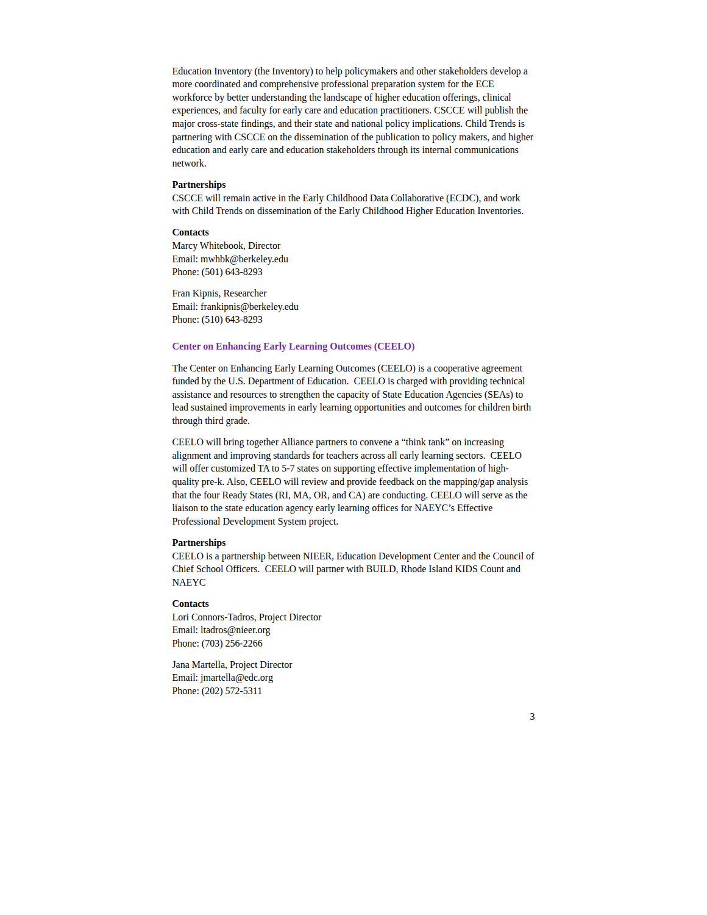Education Inventory (the Inventory) to help policymakers and other stakeholders develop a more coordinated and comprehensive professional preparation system for the ECE workforce by better understanding the landscape of higher education offerings, clinical experiences, and faculty for early care and education practitioners. CSCCE will publish the major cross-state findings, and their state and national policy implications. Child Trends is partnering with CSCCE on the dissemination of the publication to policy makers, and higher education and early care and education stakeholders through its internal communications network.
Partnerships
CSCCE will remain active in the Early Childhood Data Collaborative (ECDC), and work with Child Trends on dissemination of the Early Childhood Higher Education Inventories.
Contacts
Marcy Whitebook, Director
Email: mwhbk@berkeley.edu
Phone: (501) 643-8293
Fran Kipnis, Researcher
Email: frankipnis@berkeley.edu
Phone: (510) 643-8293
Center on Enhancing Early Learning Outcomes (CEELO)
The Center on Enhancing Early Learning Outcomes (CEELO) is a cooperative agreement funded by the U.S. Department of Education. CEELO is charged with providing technical assistance and resources to strengthen the capacity of State Education Agencies (SEAs) to lead sustained improvements in early learning opportunities and outcomes for children birth through third grade.
CEELO will bring together Alliance partners to convene a “think tank” on increasing alignment and improving standards for teachers across all early learning sectors. CEELO will offer customized TA to 5-7 states on supporting effective implementation of high-quality pre-k. Also, CEELO will review and provide feedback on the mapping/gap analysis that the four Ready States (RI, MA, OR, and CA) are conducting. CEELO will serve as the liaison to the state education agency early learning offices for NAEYC’s Effective Professional Development System project.
Partnerships
CEELO is a partnership between NIEER, Education Development Center and the Council of Chief School Officers. CEELO will partner with BUILD, Rhode Island KIDS Count and NAEYC
Contacts
Lori Connors-Tadros, Project Director
Email: ltadros@nieer.org
Phone: (703) 256-2266
Jana Martella, Project Director
Email: jmartella@edc.org
Phone: (202) 572-5311
3